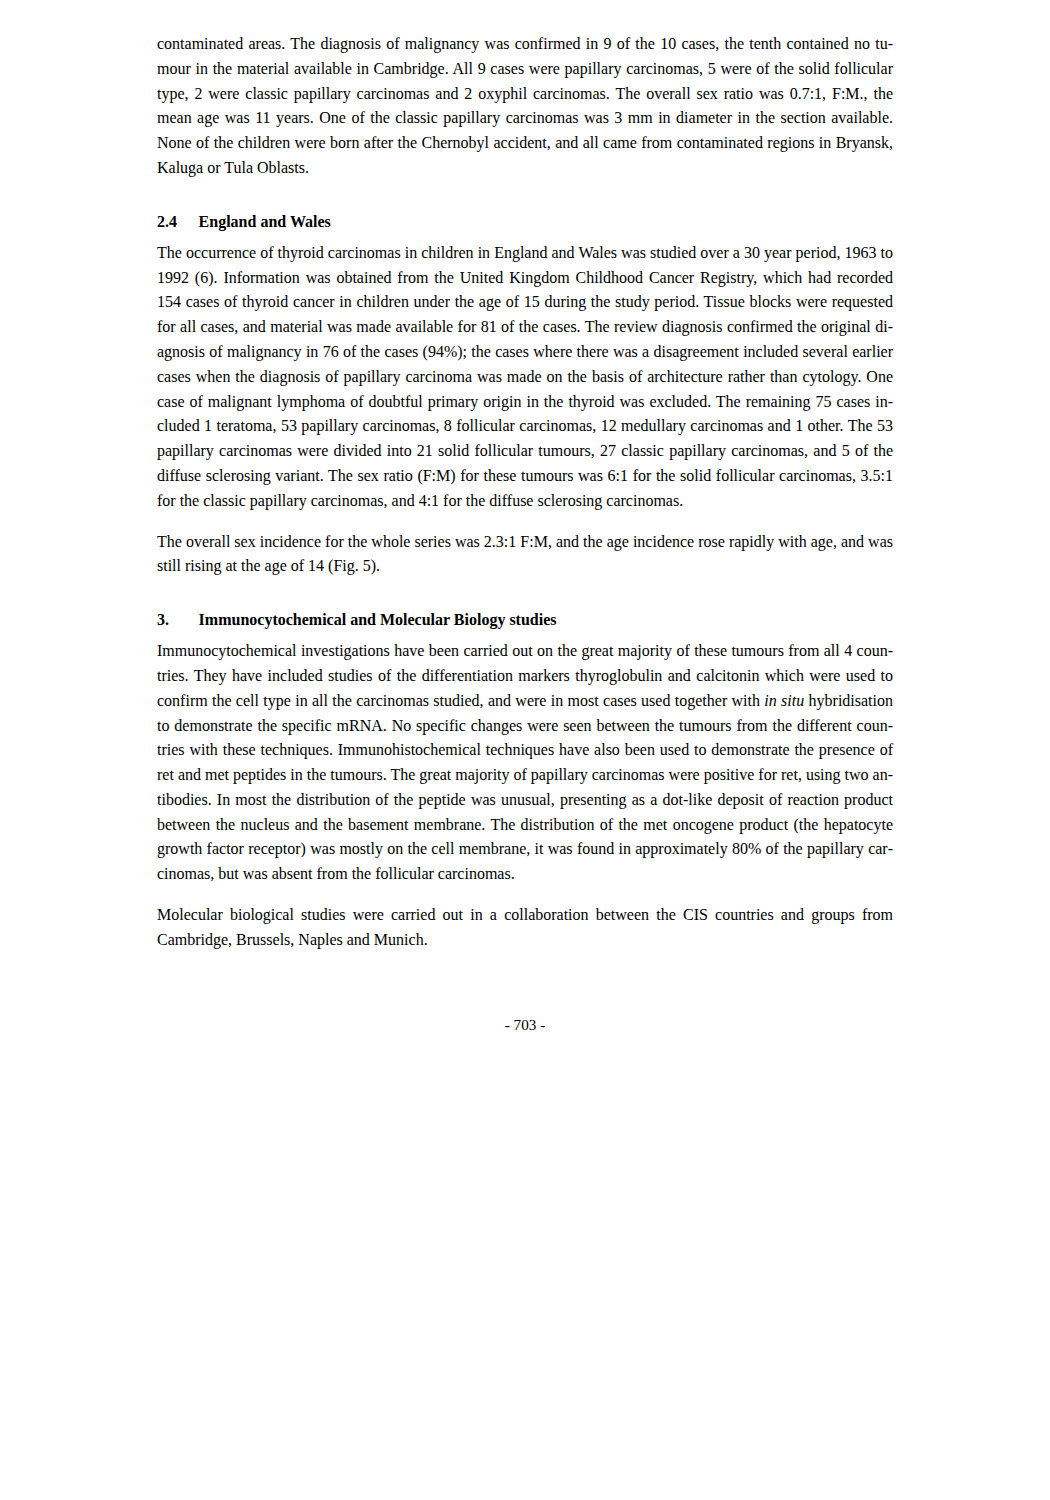contaminated areas. The diagnosis of malignancy was confirmed in 9 of the 10 cases, the tenth contained no tumour in the material available in Cambridge. All 9 cases were papillary carcinomas, 5 were of the solid follicular type, 2 were classic papillary carcinomas and 2 oxyphil carcinomas. The overall sex ratio was 0.7:1, F:M., the mean age was 11 years. One of the classic papillary carcinomas was 3 mm in diameter in the section available. None of the children were born after the Chernobyl accident, and all came from contaminated regions in Bryansk, Kaluga or Tula Oblasts.
2.4 England and Wales
The occurrence of thyroid carcinomas in children in England and Wales was studied over a 30 year period, 1963 to 1992 (6). Information was obtained from the United Kingdom Childhood Cancer Registry, which had recorded 154 cases of thyroid cancer in children under the age of 15 during the study period. Tissue blocks were requested for all cases, and material was made available for 81 of the cases. The review diagnosis confirmed the original diagnosis of malignancy in 76 of the cases (94%); the cases where there was a disagreement included several earlier cases when the diagnosis of papillary carcinoma was made on the basis of architecture rather than cytology. One case of malignant lymphoma of doubtful primary origin in the thyroid was excluded. The remaining 75 cases included 1 teratoma, 53 papillary carcinomas, 8 follicular carcinomas, 12 medullary carcinomas and 1 other. The 53 papillary carcinomas were divided into 21 solid follicular tumours, 27 classic papillary carcinomas, and 5 of the diffuse sclerosing variant. The sex ratio (F:M) for these tumours was 6:1 for the solid follicular carcinomas, 3.5:1 for the classic papillary carcinomas, and 4:1 for the diffuse sclerosing carcinomas.
The overall sex incidence for the whole series was 2.3:1 F:M, and the age incidence rose rapidly with age, and was still rising at the age of 14 (Fig. 5).
3. Immunocytochemical and Molecular Biology studies
Immunocytochemical investigations have been carried out on the great majority of these tumours from all 4 countries. They have included studies of the differentiation markers thyroglobulin and calcitonin which were used to confirm the cell type in all the carcinomas studied, and were in most cases used together with in situ hybridisation to demonstrate the specific mRNA. No specific changes were seen between the tumours from the different countries with these techniques. Immunohistochemical techniques have also been used to demonstrate the presence of ret and met peptides in the tumours. The great majority of papillary carcinomas were positive for ret, using two antibodies. In most the distribution of the peptide was unusual, presenting as a dot-like deposit of reaction product between the nucleus and the basement membrane. The distribution of the met oncogene product (the hepatocyte growth factor receptor) was mostly on the cell membrane, it was found in approximately 80% of the papillary carcinomas, but was absent from the follicular carcinomas.
Molecular biological studies were carried out in a collaboration between the CIS countries and groups from Cambridge, Brussels, Naples and Munich.
- 703 -